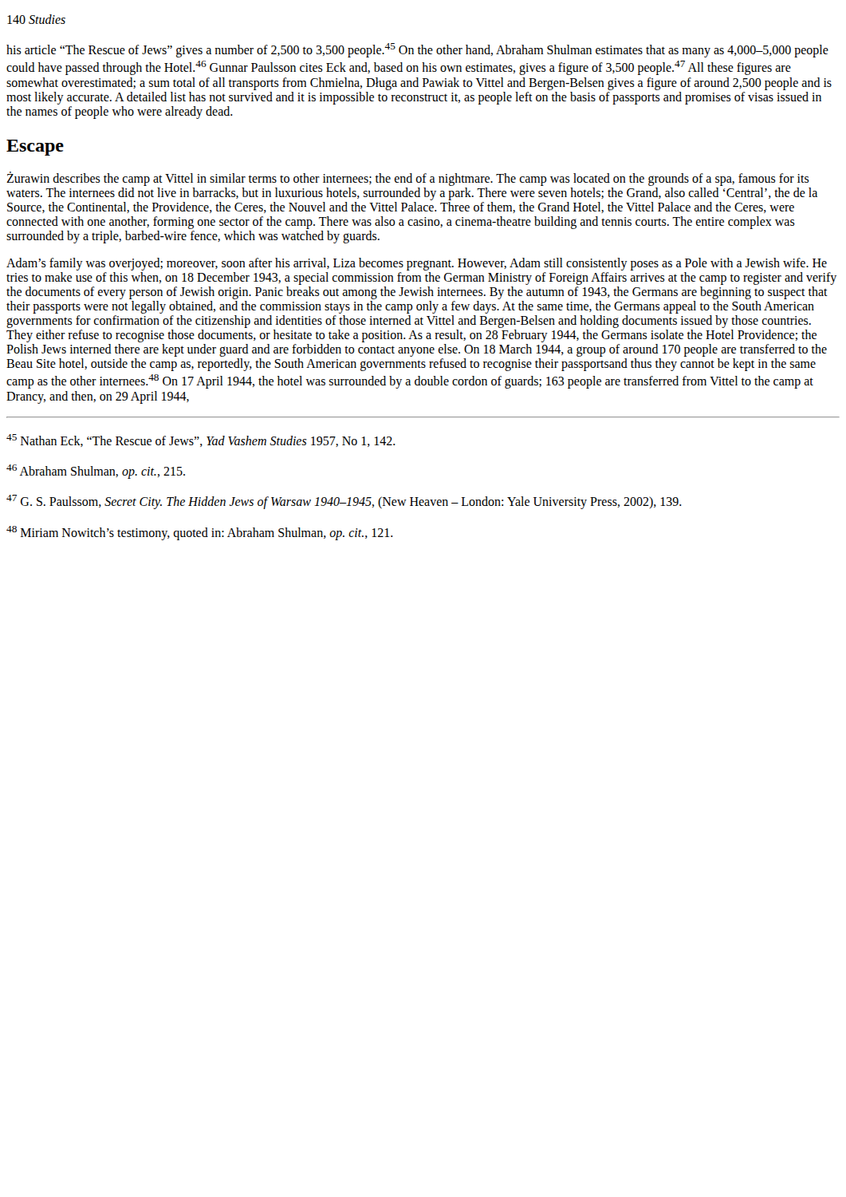140 Studies
his article “The Rescue of Jews” gives a number of 2,500 to 3,500 people.45 On the other hand, Abraham Shulman estimates that as many as 4,000–5,000 people could have passed through the Hotel.46 Gunnar Paulsson cites Eck and, based on his own estimates, gives a figure of 3,500 people.47 All these figures are somewhat overestimated; a sum total of all transports from Chmielna, Długa and Pawiak to Vittel and Bergen-Belsen gives a figure of around 2,500 people and is most likely accurate. A detailed list has not survived and it is impossible to reconstruct it, as people left on the basis of passports and promises of visas issued in the names of people who were already dead.
Escape
Żurawin describes the camp at Vittel in similar terms to other internees; the end of a nightmare. The camp was located on the grounds of a spa, famous for its waters. The internees did not live in barracks, but in luxurious hotels, surrounded by a park. There were seven hotels; the Grand, also called ‘Central’, the de la Source, the Continental, the Providence, the Ceres, the Nouvel and the Vittel Palace. Three of them, the Grand Hotel, the Vittel Palace and the Ceres, were connected with one another, forming one sector of the camp. There was also a casino, a cinema-theatre building and tennis courts. The entire complex was surrounded by a triple, barbed-wire fence, which was watched by guards.
Adam’s family was overjoyed; moreover, soon after his arrival, Liza becomes pregnant. However, Adam still consistently poses as a Pole with a Jewish wife. He tries to make use of this when, on 18 December 1943, a special commission from the German Ministry of Foreign Affairs arrives at the camp to register and verify the documents of every person of Jewish origin. Panic breaks out among the Jewish internees. By the autumn of 1943, the Germans are beginning to suspect that their passports were not legally obtained, and the commission stays in the camp only a few days. At the same time, the Germans appeal to the South American governments for confirmation of the citizenship and identities of those interned at Vittel and Bergen-Belsen and holding documents issued by those countries. They either refuse to recognise those documents, or hesitate to take a position. As a result, on 28 February 1944, the Germans isolate the Hotel Providence; the Polish Jews interned there are kept under guard and are forbidden to contact anyone else. On 18 March 1944, a group of around 170 people are transferred to the Beau Site hotel, outside the camp as, reportedly, the South American governments refused to recognise their passportsand thus they cannot be kept in the same camp as the other internees.48 On 17 April 1944, the hotel was surrounded by a double cordon of guards; 163 people are transferred from Vittel to the camp at Drancy, and then, on 29 April 1944,
45 Nathan Eck, “The Rescue of Jews”, Yad Vashem Studies 1957, No 1, 142.
46 Abraham Shulman, op. cit., 215.
47 G. S. Paulssom, Secret City. The Hidden Jews of Warsaw 1940–1945, (New Heaven – London: Yale University Press, 2002), 139.
48 Miriam Nowitch’s testimony, quoted in: Abraham Shulman, op. cit., 121.